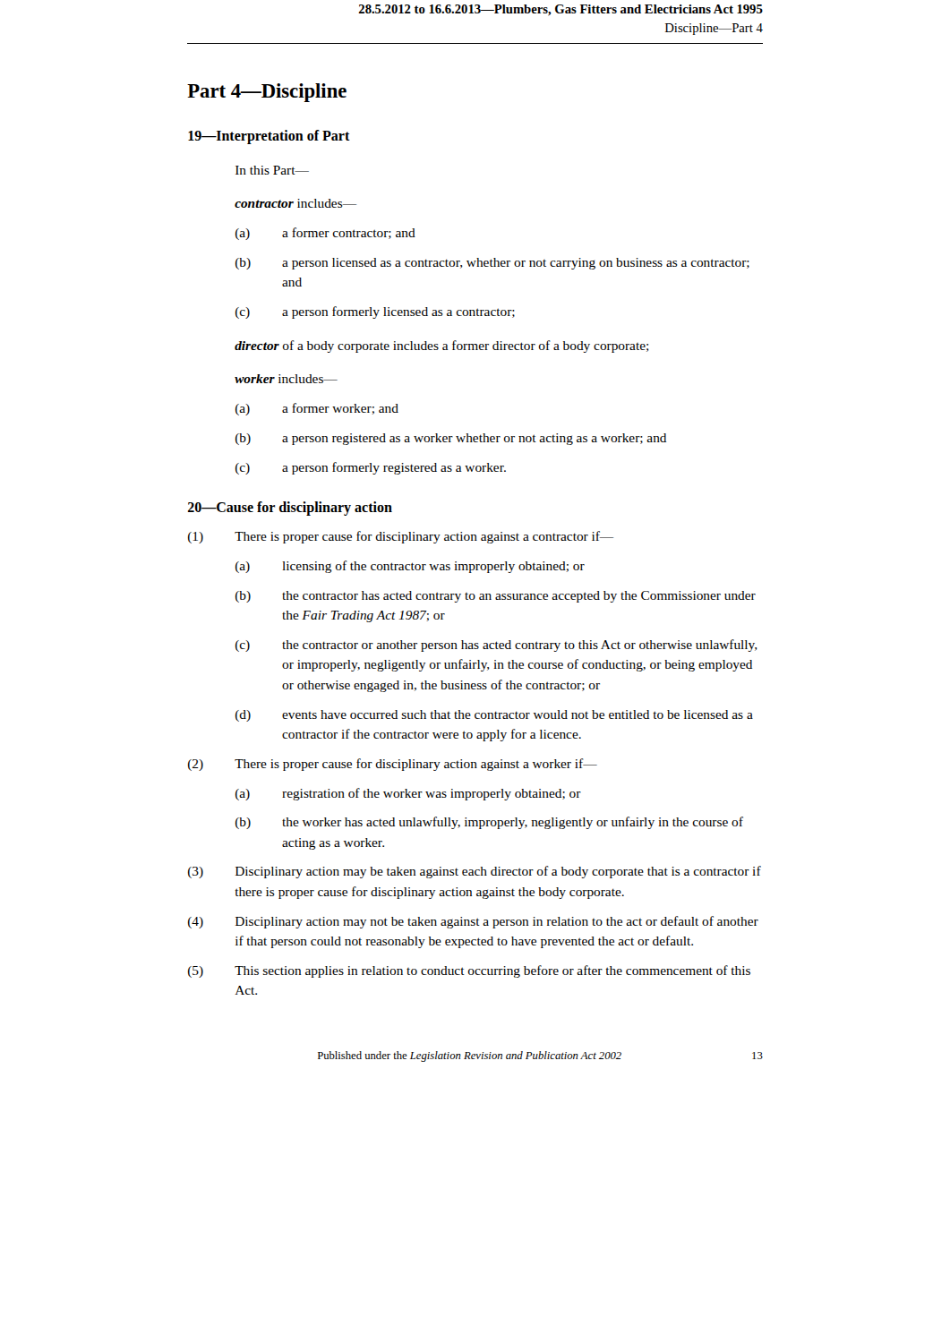28.5.2012 to 16.6.2013—Plumbers, Gas Fitters and Electricians Act 1995
Discipline—Part 4
Part 4—Discipline
19—Interpretation of Part
In this Part—
contractor includes—
(a) a former contractor; and
(b) a person licensed as a contractor, whether or not carrying on business as a contractor; and
(c) a person formerly licensed as a contractor;
director of a body corporate includes a former director of a body corporate;
worker includes—
(a) a former worker; and
(b) a person registered as a worker whether or not acting as a worker; and
(c) a person formerly registered as a worker.
20—Cause for disciplinary action
(1) There is proper cause for disciplinary action against a contractor if—
(a) licensing of the contractor was improperly obtained; or
(b) the contractor has acted contrary to an assurance accepted by the Commissioner under the Fair Trading Act 1987; or
(c) the contractor or another person has acted contrary to this Act or otherwise unlawfully, or improperly, negligently or unfairly, in the course of conducting, or being employed or otherwise engaged in, the business of the contractor; or
(d) events have occurred such that the contractor would not be entitled to be licensed as a contractor if the contractor were to apply for a licence.
(2) There is proper cause for disciplinary action against a worker if—
(a) registration of the worker was improperly obtained; or
(b) the worker has acted unlawfully, improperly, negligently or unfairly in the course of acting as a worker.
(3) Disciplinary action may be taken against each director of a body corporate that is a contractor if there is proper cause for disciplinary action against the body corporate.
(4) Disciplinary action may not be taken against a person in relation to the act or default of another if that person could not reasonably be expected to have prevented the act or default.
(5) This section applies in relation to conduct occurring before or after the commencement of this Act.
Published under the Legislation Revision and Publication Act 2002
13